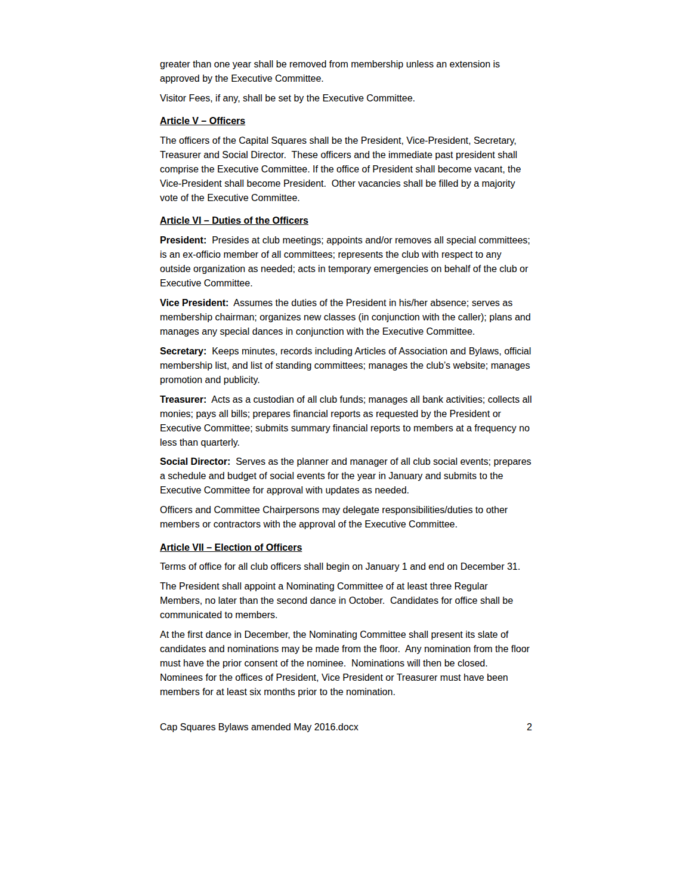greater than one year shall be removed from membership unless an extension is approved by the Executive Committee.
Visitor Fees, if any, shall be set by the Executive Committee.
Article V – Officers
The officers of the Capital Squares shall be the President, Vice-President, Secretary, Treasurer and Social Director. These officers and the immediate past president shall comprise the Executive Committee. If the office of President shall become vacant, the Vice-President shall become President. Other vacancies shall be filled by a majority vote of the Executive Committee.
Article VI – Duties of the Officers
President: Presides at club meetings; appoints and/or removes all special committees; is an ex-officio member of all committees; represents the club with respect to any outside organization as needed; acts in temporary emergencies on behalf of the club or Executive Committee.
Vice President: Assumes the duties of the President in his/her absence; serves as membership chairman; organizes new classes (in conjunction with the caller); plans and manages any special dances in conjunction with the Executive Committee.
Secretary: Keeps minutes, records including Articles of Association and Bylaws, official membership list, and list of standing committees; manages the club’s website; manages promotion and publicity.
Treasurer: Acts as a custodian of all club funds; manages all bank activities; collects all monies; pays all bills; prepares financial reports as requested by the President or Executive Committee; submits summary financial reports to members at a frequency no less than quarterly.
Social Director: Serves as the planner and manager of all club social events; prepares a schedule and budget of social events for the year in January and submits to the Executive Committee for approval with updates as needed.
Officers and Committee Chairpersons may delegate responsibilities/duties to other members or contractors with the approval of the Executive Committee.
Article VII – Election of Officers
Terms of office for all club officers shall begin on January 1 and end on December 31.
The President shall appoint a Nominating Committee of at least three Regular Members, no later than the second dance in October. Candidates for office shall be communicated to members.
At the first dance in December, the Nominating Committee shall present its slate of candidates and nominations may be made from the floor. Any nomination from the floor must have the prior consent of the nominee. Nominations will then be closed. Nominees for the offices of President, Vice President or Treasurer must have been members for at least six months prior to the nomination.
Cap Squares Bylaws amended May 2016.docx 2